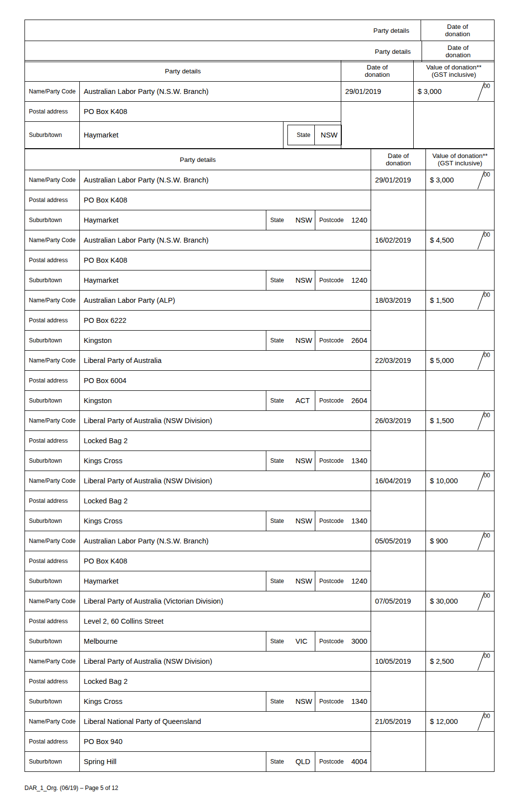| | Party details | Date of donation |
| | Party details | Date of donation |
| Party details | Date of donation | Value of donation** (GST inclusive) |
| Name/Party Code | Australian Labor Party (N.S.W. Branch) | 29/01/2019 | $ 3,000 .00 |
| Postal address | PO Box K408 | | |
| Suburb/town | Haymarket | / State / NSW / |
| Party details | Date of donation | Value of donation** (GST inclusive) |
| Name/Party Code | Australian Labor Party (N.S.W. Branch) | 29/01/2019 | $ 3,000 .00 |
| Postal address | PO Box K408 | | |
| Suburb/town | Haymarket | State | NSW | Postcode | 1240 |
| Name/Party Code | Australian Labor Party (N.S.W. Branch) | 16/02/2019 | $ 4,500 .00 |
| Postal address | PO Box K408 | | |
| Suburb/town | Haymarket | State | NSW | Postcode | 1240 |
| Name/Party Code | Australian Labor Party (ALP) | 18/03/2019 | $ 1,500 .00 |
| Postal address | PO Box 6222 | | |
| Suburb/town | Kingston | State | NSW | Postcode | 2604 |
| Name/Party Code | Liberal Party of Australia | 22/03/2019 | $ 5,000 .00 |
| Postal address | PO Box 6004 | | |
| Suburb/town | Kingston | State | ACT | Postcode | 2604 |
| Name/Party Code | Liberal Party of Australia (NSW Division) | 26/03/2019 | $ 1,500 .00 |
| Postal address | Locked Bag 2 | | |
| Suburb/town | Kings Cross | State | NSW | Postcode | 1340 |
| Name/Party Code | Liberal Party of Australia (NSW Division) | 16/04/2019 | $ 10,000 .00 |
| Postal address | Locked Bag 2 | | |
| Suburb/town | Kings Cross | State | NSW | Postcode | 1340 |
| Name/Party Code | Australian Labor Party (N.S.W. Branch) | 05/05/2019 | $ 900 .00 |
| Postal address | PO Box K408 | | |
| Suburb/town | Haymarket | State | NSW | Postcode | 1240 |
| Name/Party Code | Liberal Party of Australia (Victorian Division) | 07/05/2019 | $ 30,000 .00 |
| Postal address | Level 2, 60 Collins Street | | |
| Suburb/town | Melbourne | State | VIC | Postcode | 3000 |
| Name/Party Code | Liberal Party of Australia (NSW Division) | 10/05/2019 | $ 2,500 .00 |
| Postal address | Locked Bag 2 | | |
| Suburb/town | Kings Cross | State | NSW | Postcode | 1340 |
| Name/Party Code | Liberal National Party of Queensland | 21/05/2019 | $ 12,000 .00 |
| Postal address | PO Box 940 | | |
| Suburb/town | Spring Hill | State | QLD | Postcode | 4004 |
DAR_1_Org. (06/19) – Page 5 of 12